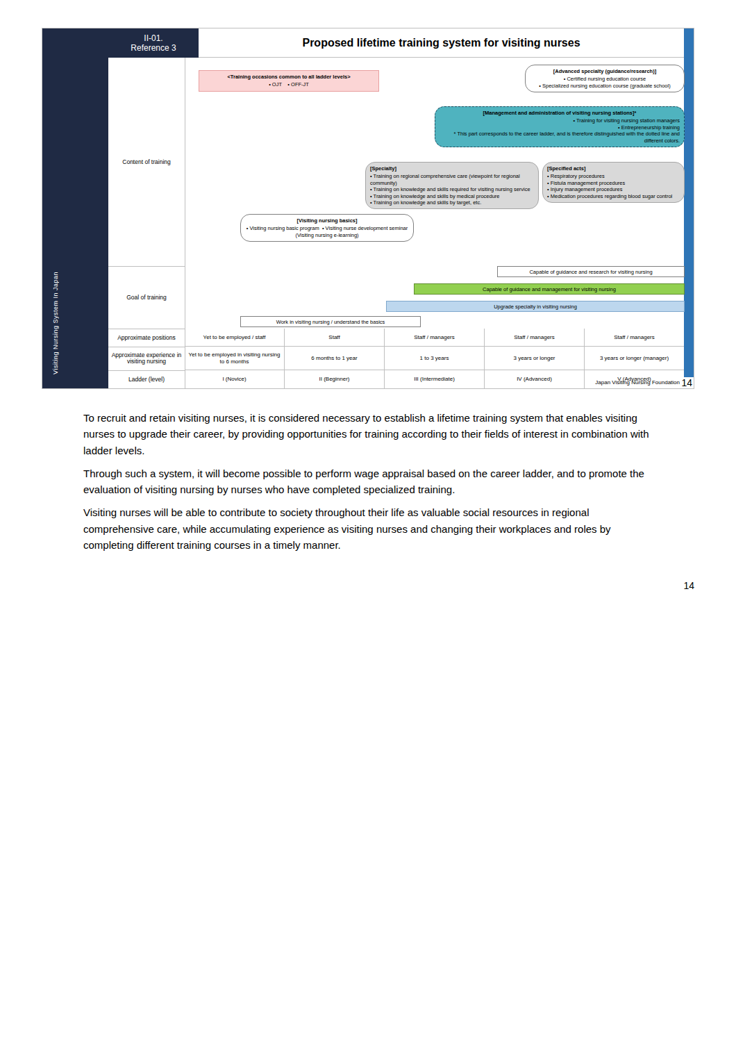Visiting Nursing System In Japan
II-01.
Reference 3
Proposed lifetime training system for visiting nurses
Content of training
Goal of training
Approximate positions
Approximate experience in visiting nursing
Ladder (level)
<Training occasions common to all ladder levels> • OJT • OFF-JT
[Advanced specialty (guidance/research)]
• Certified nursing education course
• Specialized nursing education course (graduate school)
[Management and administration of visiting nursing stations]*
• Training for visiting nursing station managers
• Entrepreneurship training
* This part corresponds to the career ladder, and is therefore distinguished with the dotted line and different colors.
[Specialty] • Training on regional comprehensive care (viewpoint for regional community)
• Training on knowledge and skills required for visiting nursing service
• Training on knowledge and skills by medical procedure
• Training on knowledge and skills by target, etc.
[Specified acts] • Respiratory procedures
• Fistula management procedures
• Injury management procedures
• Medication procedures regarding blood sugar control
[Visiting nursing basics] • Visiting nursing basic program • Visiting nurse development seminar (Visiting nursing e-learning)
Capable of guidance and research for visiting nursing
Capable of guidance and management for visiting nursing
Upgrade specialty in visiting nursing
Work in visiting nursing / understand the basics
Yet to be employed / staff
Staff
Staff / managers
Staff / managers
Staff / managers
Yet to be employed in visiting nursing to 6 months
6 months to 1 year
1 to 3 years
3 years or longer
3 years or longer (manager)
I (Novice)
II (Beginner)
III (Intermediate)
IV (Advanced)
V (Advanced)
Japan Visiting Nursing Foundation
14
To recruit and retain visiting nurses, it is considered necessary to establish a lifetime training system that enables visiting nurses to upgrade their career, by providing opportunities for training according to their fields of interest in combination with ladder levels.
Through such a system, it will become possible to perform wage appraisal based on the career ladder, and to promote the evaluation of visiting nursing by nurses who have completed specialized training.
Visiting nurses will be able to contribute to society throughout their life as valuable social resources in regional comprehensive care, while accumulating experience as visiting nurses and changing their workplaces and roles by completing different training courses in a timely manner.
14